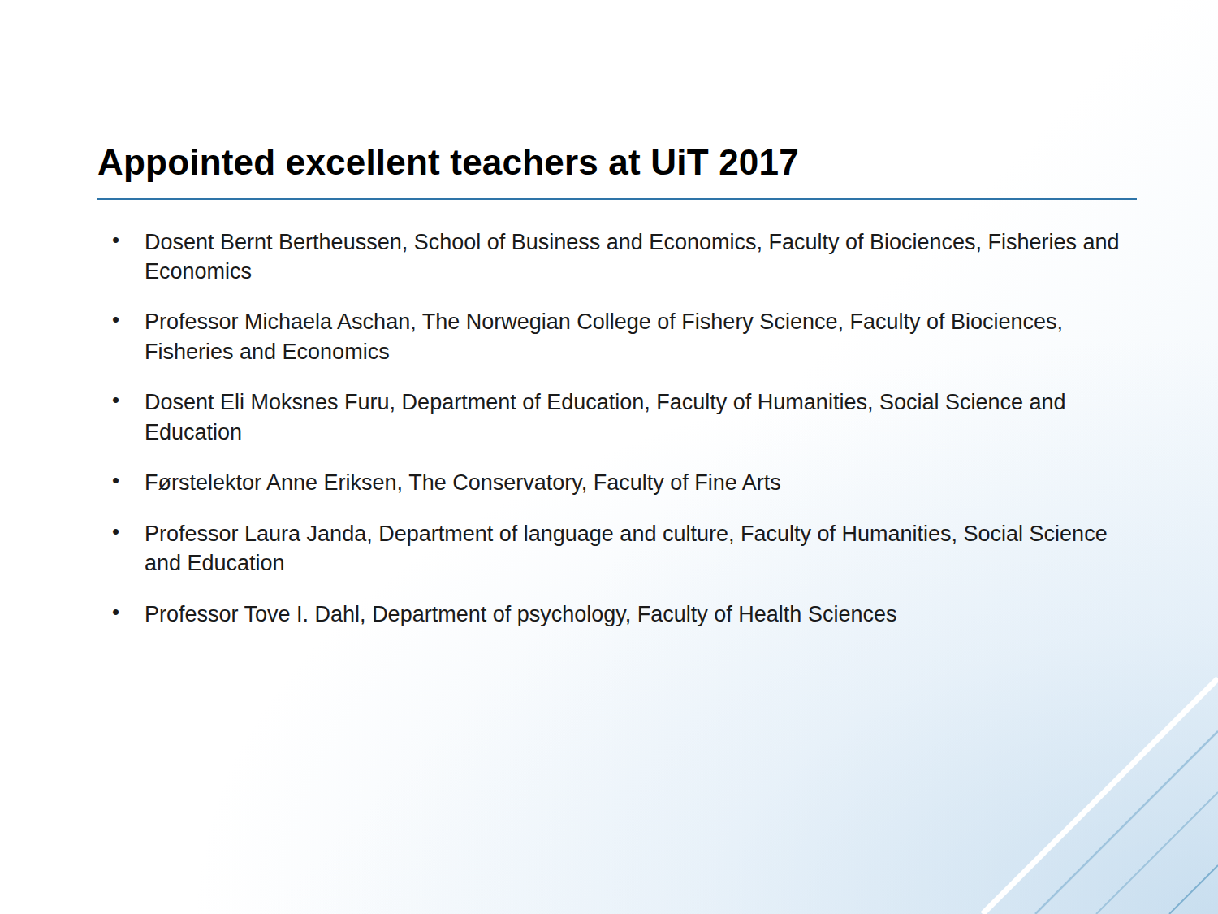Appointed excellent teachers at UiT 2017
Dosent Bernt Bertheussen, School of Business and Economics, Faculty of Biociences, Fisheries and Economics
Professor Michaela Aschan, The Norwegian College of Fishery Science, Faculty of Biociences, Fisheries and Economics
Dosent Eli Moksnes Furu, Department of Education, Faculty of Humanities, Social Science and Education
Førstelektor Anne Eriksen, The Conservatory, Faculty of Fine Arts
Professor Laura Janda, Department of language and culture, Faculty of Humanities, Social Science and Education
Professor Tove I. Dahl, Department of psychology, Faculty of Health Sciences